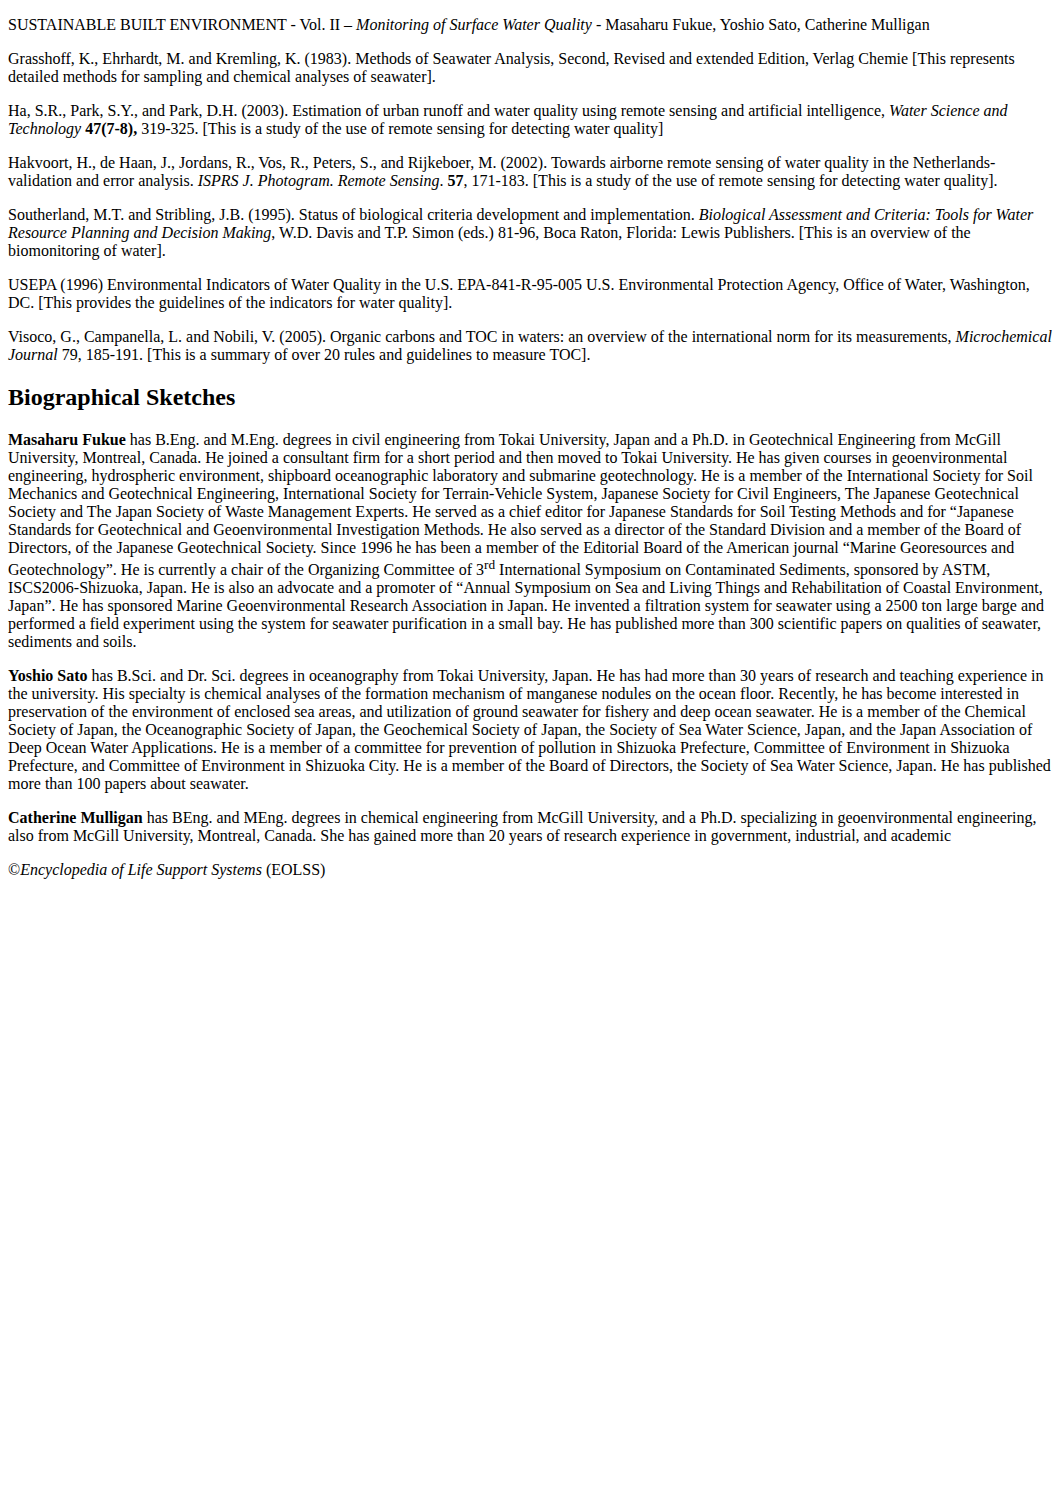SUSTAINABLE BUILT ENVIRONMENT - Vol. II – Monitoring of Surface Water Quality - Masaharu Fukue, Yoshio Sato, Catherine Mulligan
Grasshoff, K., Ehrhardt, M. and Kremling, K. (1983). Methods of Seawater Analysis, Second, Revised and extended Edition, Verlag Chemie [This represents detailed methods for sampling and chemical analyses of seawater].
Ha, S.R., Park, S.Y., and Park, D.H. (2003). Estimation of urban runoff and water quality using remote sensing and artificial intelligence, Water Science and Technology 47(7-8), 319-325. [This is a study of the use of remote sensing for detecting water quality]
Hakvoort, H., de Haan, J., Jordans, R., Vos, R., Peters, S., and Rijkeboer, M. (2002). Towards airborne remote sensing of water quality in the Netherlands-validation and error analysis. ISPRS J. Photogram. Remote Sensing. 57, 171-183. [This is a study of the use of remote sensing for detecting water quality].
Southerland, M.T. and Stribling, J.B. (1995). Status of biological criteria development and implementation. Biological Assessment and Criteria: Tools for Water Resource Planning and Decision Making, W.D. Davis and T.P. Simon (eds.) 81-96, Boca Raton, Florida: Lewis Publishers. [This is an overview of the biomonitoring of water].
USEPA (1996) Environmental Indicators of Water Quality in the U.S. EPA-841-R-95-005 U.S. Environmental Protection Agency, Office of Water, Washington, DC. [This provides the guidelines of the indicators for water quality].
Visoco, G., Campanella, L. and Nobili, V. (2005). Organic carbons and TOC in waters: an overview of the international norm for its measurements, Microchemical Journal 79, 185-191. [This is a summary of over 20 rules and guidelines to measure TOC].
Biographical Sketches
Masaharu Fukue has B.Eng. and M.Eng. degrees in civil engineering from Tokai University, Japan and a Ph.D. in Geotechnical Engineering from McGill University, Montreal, Canada. He joined a consultant firm for a short period and then moved to Tokai University. He has given courses in geoenvironmental engineering, hydrospheric environment, shipboard oceanographic laboratory and submarine geotechnology. He is a member of the International Society for Soil Mechanics and Geotechnical Engineering, International Society for Terrain-Vehicle System, Japanese Society for Civil Engineers, The Japanese Geotechnical Society and The Japan Society of Waste Management Experts. He served as a chief editor for Japanese Standards for Soil Testing Methods and for “Japanese Standards for Geotechnical and Geoenvironmental Investigation Methods. He also served as a director of the Standard Division and a member of the Board of Directors, of the Japanese Geotechnical Society. Since 1996 he has been a member of the Editorial Board of the American journal “Marine Georesources and Geotechnology”. He is currently a chair of the Organizing Committee of 3rd International Symposium on Contaminated Sediments, sponsored by ASTM, ISCS2006-Shizuoka, Japan. He is also an advocate and a promoter of “Annual Symposium on Sea and Living Things and Rehabilitation of Coastal Environment, Japan”. He has sponsored Marine Geoenvironmental Research Association in Japan. He invented a filtration system for seawater using a 2500 ton large barge and performed a field experiment using the system for seawater purification in a small bay. He has published more than 300 scientific papers on qualities of seawater, sediments and soils.
Yoshio Sato has B.Sci. and Dr. Sci. degrees in oceanography from Tokai University, Japan. He has had more than 30 years of research and teaching experience in the university. His specialty is chemical analyses of the formation mechanism of manganese nodules on the ocean floor. Recently, he has become interested in preservation of the environment of enclosed sea areas, and utilization of ground seawater for fishery and deep ocean seawater. He is a member of the Chemical Society of Japan, the Oceanographic Society of Japan, the Geochemical Society of Japan, the Society of Sea Water Science, Japan, and the Japan Association of Deep Ocean Water Applications. He is a member of a committee for prevention of pollution in Shizuoka Prefecture, Committee of Environment in Shizuoka Prefecture, and Committee of Environment in Shizuoka City. He is a member of the Board of Directors, the Society of Sea Water Science, Japan. He has published more than 100 papers about seawater.
Catherine Mulligan has BEng. and MEng. degrees in chemical engineering from McGill University, and a Ph.D. specializing in geoenvironmental engineering, also from McGill University, Montreal, Canada. She has gained more than 20 years of research experience in government, industrial, and academic
©Encyclopedia of Life Support Systems (EOLSS)